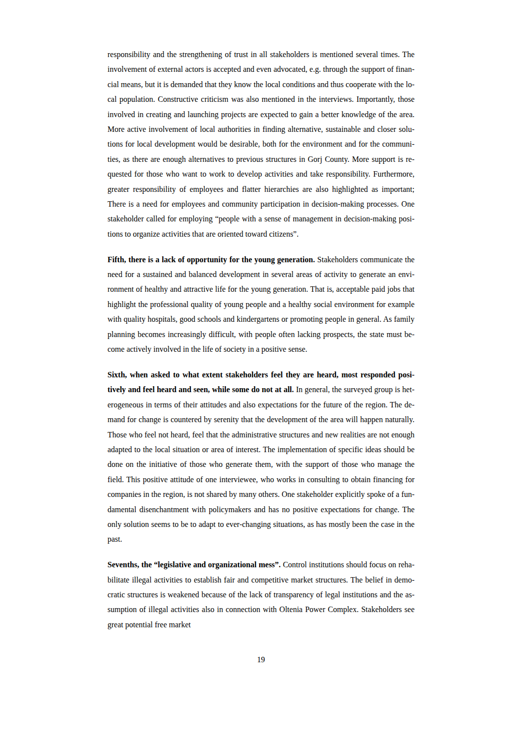responsibility and the strengthening of trust in all stakeholders is mentioned several times. The involvement of external actors is accepted and even advocated, e.g. through the support of financial means, but it is demanded that they know the local conditions and thus cooperate with the local population. Constructive criticism was also mentioned in the interviews. Importantly, those involved in creating and launching projects are expected to gain a better knowledge of the area. More active involvement of local authorities in finding alternative, sustainable and closer solutions for local development would be desirable, both for the environment and for the communities, as there are enough alternatives to previous structures in Gorj County. More support is requested for those who want to work to develop activities and take responsibility. Furthermore, greater responsibility of employees and flatter hierarchies are also highlighted as important; There is a need for employees and community participation in decision-making processes. One stakeholder called for employing “people with a sense of management in decision-making positions to organize activities that are oriented toward citizens”.
Fifth, there is a lack of opportunity for the young generation. Stakeholders communicate the need for a sustained and balanced development in several areas of activity to generate an environment of healthy and attractive life for the young generation. That is, acceptable paid jobs that highlight the professional quality of young people and a healthy social environment for example with quality hospitals, good schools and kindergartens or promoting people in general. As family planning becomes increasingly difficult, with people often lacking prospects, the state must become actively involved in the life of society in a positive sense.
Sixth, when asked to what extent stakeholders feel they are heard, most responded positively and feel heard and seen, while some do not at all. In general, the surveyed group is heterogeneous in terms of their attitudes and also expectations for the future of the region. The demand for change is countered by serenity that the development of the area will happen naturally. Those who feel not heard, feel that the administrative structures and new realities are not enough adapted to the local situation or area of interest. The implementation of specific ideas should be done on the initiative of those who generate them, with the support of those who manage the field. This positive attitude of one interviewee, who works in consulting to obtain financing for companies in the region, is not shared by many others. One stakeholder explicitly spoke of a fundamental disenchantment with policymakers and has no positive expectations for change. The only solution seems to be to adapt to ever-changing situations, as has mostly been the case in the past.
Sevenths, the “legislative and organizational mess”. Control institutions should focus on rehabilitate illegal activities to establish fair and competitive market structures. The belief in democratic structures is weakened because of the lack of transparency of legal institutions and the assumption of illegal activities also in connection with Oltenia Power Complex. Stakeholders see great potential free market
19